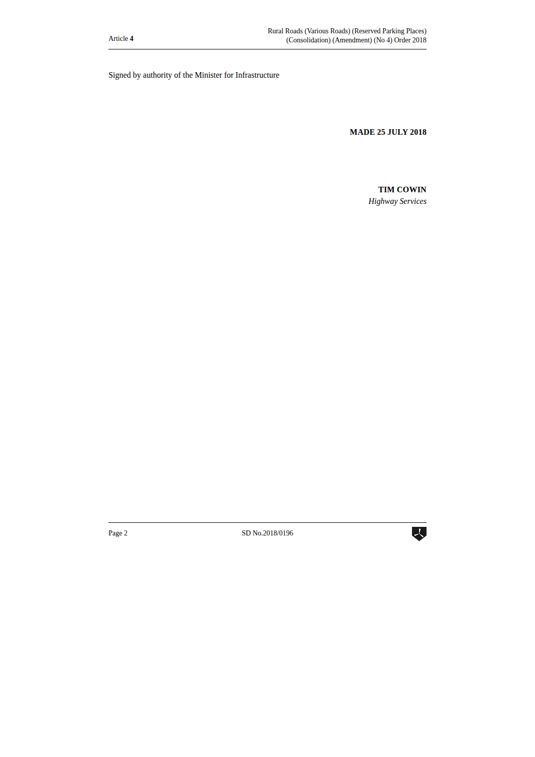Article 4
Rural Roads (Various Roads) (Reserved Parking Places) (Consolidation) (Amendment) (No 4) Order 2018
Signed by authority of the Minister for Infrastructure
MADE 25 JULY 2018
TIM COWIN
Highway Services
Page 2
SD No.2018/0196